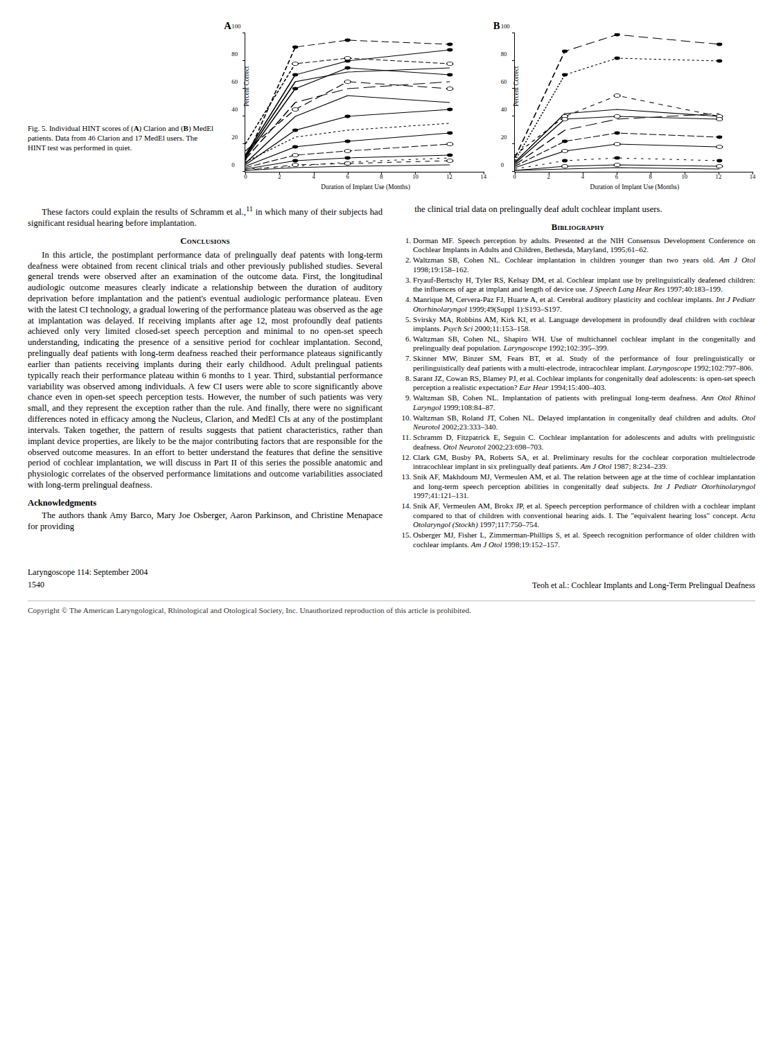Fig. 5. Individual HINT scores of (A) Clarion and (B) MedEl patients. Data from 46 Clarion and 17 MedEl users. The HINT test was performed in quiet.
A
Percent Correct
100
80
60
40
20
0
0
2
4
6
8
10
12
14
Duration of Implant Use (Months)
B
Percent Correct
100
80
60
40
20
0
0
2
4
6
8
10
12
14
Duration of Implant Use (Months)
These factors could explain the results of Schramm et al.,11 in which many of their subjects had significant residual hearing before implantation.
Conclusions
In this article, the postimplant performance data of prelingually deaf patents with long-term deafness were obtained from recent clinical trials and other previously published studies. Several general trends were observed after an examination of the outcome data. First, the longitudinal audiologic outcome measures clearly indicate a relationship between the duration of auditory deprivation before implantation and the patient's eventual audiologic performance plateau. Even with the latest CI technology, a gradual lowering of the performance plateau was observed as the age at implantation was delayed. If receiving implants after age 12, most profoundly deaf patients achieved only very limited closed-set speech perception and minimal to no open-set speech understanding, indicating the presence of a sensitive period for cochlear implantation. Second, prelingually deaf patients with long-term deafness reached their performance plateaus significantly earlier than patients receiving implants during their early childhood. Adult prelingual patients typically reach their performance plateau within 6 months to 1 year. Third, substantial performance variability was observed among individuals. A few CI users were able to score significantly above chance even in open-set speech perception tests. However, the number of such patients was very small, and they represent the exception rather than the rule. And finally, there were no significant differences noted in efficacy among the Nucleus, Clarion, and MedEl CIs at any of the postimplant intervals. Taken together, the pattern of results suggests that patient characteristics, rather than implant device properties, are likely to be the major contributing factors that are responsible for the observed outcome measures. In an effort to better understand the features that define the sensitive period of cochlear implantation, we will discuss in Part II of this series the possible anatomic and physiologic correlates of the observed performance limitations and outcome variabilities associated with long-term prelingual deafness.
Acknowledgments
The authors thank Amy Barco, Mary Joe Osberger, Aaron Parkinson, and Christine Menapace for providing
the clinical trial data on prelingually deaf adult cochlear implant users.
Bibliography
Dorman MF. Speech perception by adults. Presented at the NIH Consensus Development Conference on Cochlear Implants in Adults and Children, Bethesda, Maryland, 1995;61–62.
Waltzman SB, Cohen NL. Cochlear implantation in children younger than two years old. Am J Otol 1998;19:158–162.
Fryauf-Bertschy H, Tyler RS, Kelsay DM, et al. Cochlear implant use by prelinguistically deafened children: the influences of age at implant and length of device use. J Speech Lang Hear Res 1997;40:183–199.
Manrique M, Cervera-Paz FJ, Huarte A, et al. Cerebral auditory plasticity and cochlear implants. Int J Pediatr Otorhinolaryngol 1999;49(Suppl 1):S193–S197.
Svirsky MA, Robbins AM, Kirk KI, et al. Language development in profoundly deaf children with cochlear implants. Psych Sci 2000;11:153–158.
Waltzman SB, Cohen NL, Shapiro WH. Use of multichannel cochlear implant in the congenitally and prelingually deaf population. Laryngoscope 1992;102:395–399.
Skinner MW, Binzer SM, Fears BT, et al. Study of the performance of four prelinguistically or perilinguistically deaf patients with a multi-electrode, intracochlear implant. Laryngoscope 1992;102:797–806.
Sarant JZ, Cowan RS, Blamey PJ, et al. Cochlear implants for congenitally deaf adolescents: is open-set speech perception a realistic expectation? Ear Hear 1994;15:400–403.
Waltzman SB, Cohen NL. Implantation of patients with prelingual long-term deafness. Ann Otol Rhinol Laryngol 1999;108:84–87.
Waltzman SB, Roland JT, Cohen NL. Delayed implantation in congenitally deaf children and adults. Otol Neurotol 2002;23:333–340.
Schramm D, Fitzpatrick E, Seguin C. Cochlear implantation for adolescents and adults with prelinguistic deafness. Otol Neurotol 2002;23:698–703.
Clark GM, Busby PA, Roberts SA, et al. Preliminary results for the cochlear corporation multielectrode intracochlear implant in six prelingually deaf patients. Am J Otol 1987; 8:234–239.
Snik AF, Makhdoum MJ, Vermeulen AM, et al. The relation between age at the time of cochlear implantation and long-term speech perception abilities in congenitally deaf subjects. Int J Pediatr Otorhinolaryngol 1997;41:121–131.
Snik AF, Vermeulen AM, Brokx JP, et al. Speech perception performance of children with a cochlear implant compared to that of children with conventional hearing aids. I. The "equivalent hearing loss" concept. Acta Otolaryngol (Stockh) 1997;117:750–754.
Osberger MJ, Fisher L, Zimmerman-Phillips S, et al. Speech recognition performance of older children with cochlear implants. Am J Otol 1998;19:152–157.
Laryngoscope 114: September 2004
1540
Teoh et al.: Cochlear Implants and Long-Term Prelingual Deafness
Copyright © The American Laryngological, Rhinological and Otological Society, Inc. Unauthorized reproduction of this article is prohibited.